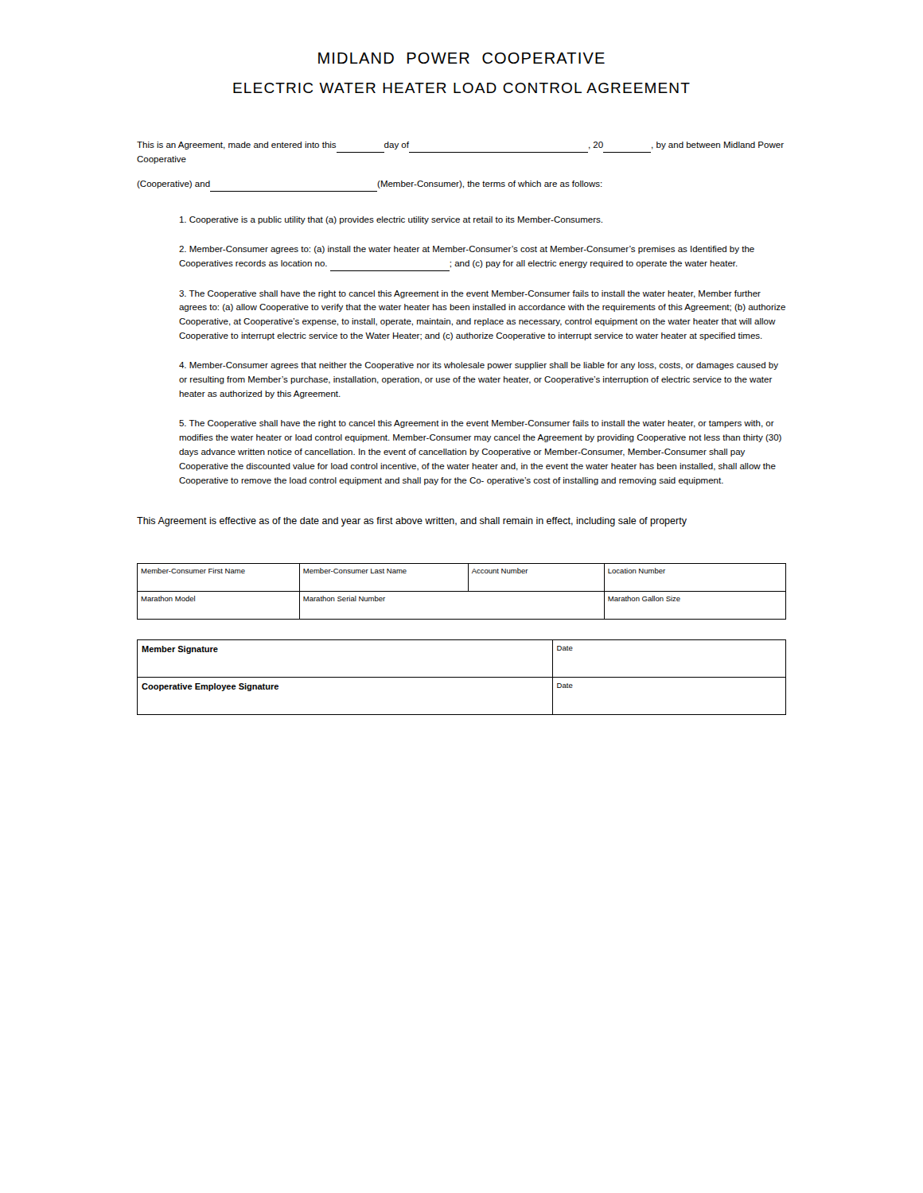MIDLAND POWER COOPERATIVE
ELECTRIC WATER HEATER LOAD CONTROL AGREEMENT
This is an Agreement, made and entered into this day of , 20 , by and between Midland Power Cooperative
(Cooperative) and (Member-Consumer), the terms of which are as follows:
1. Cooperative is a public utility that (a) provides electric utility service at retail to its Member-Consumers.
2. Member-Consumer agrees to: (a) install the water heater at Member-Consumer’s cost at Member-Consumer’s premises as Identified by the Cooperatives records as location no. ; and (c) pay for all electric energy required to operate the water heater.
3. The Cooperative shall have the right to cancel this Agreement in the event Member-Consumer fails to install the water heater, Member further agrees to: (a) allow Cooperative to verify that the water heater has been installed in accordance with the requirements of this Agreement; (b) authorize Cooperative, at Cooperative’s expense, to install, operate, maintain, and replace as necessary, control equipment on the water heater that will allow Cooperative to interrupt electric service to the Water Heater; and (c) authorize Cooperative to interrupt service to water heater at specified times.
4. Member-Consumer agrees that neither the Cooperative nor its wholesale power supplier shall be liable for any loss, costs, or damages caused by or resulting from Member’s purchase, installation, operation, or use of the water heater, or Cooperative’s interruption of electric service to the water heater as authorized by this Agreement.
5. The Cooperative shall have the right to cancel this Agreement in the event Member-Consumer fails to install the water heater, or tampers with, or modifies the water heater or load control equipment. Member-Consumer may cancel the Agreement by providing Cooperative not less than thirty (30) days advance written notice of cancellation. In the event of cancellation by Cooperative or Member-Consumer, Member-Consumer shall pay Cooperative the discounted value for load control incentive, of the water heater and, in the event the water heater has been installed, shall allow the Cooperative to remove the load control equipment and shall pay for the Co- operative’s cost of installing and removing said equipment.
This Agreement is effective as of the date and year as first above written, and shall remain in effect, including sale of property
| Member-Consumer First Name | Member-Consumer Last Name | Account Number | Location Number |
| Marathon Model | Marathon Serial Number | Marathon Gallon Size |
| Member Signature | Date |
| Cooperative Employee Signature | Date |